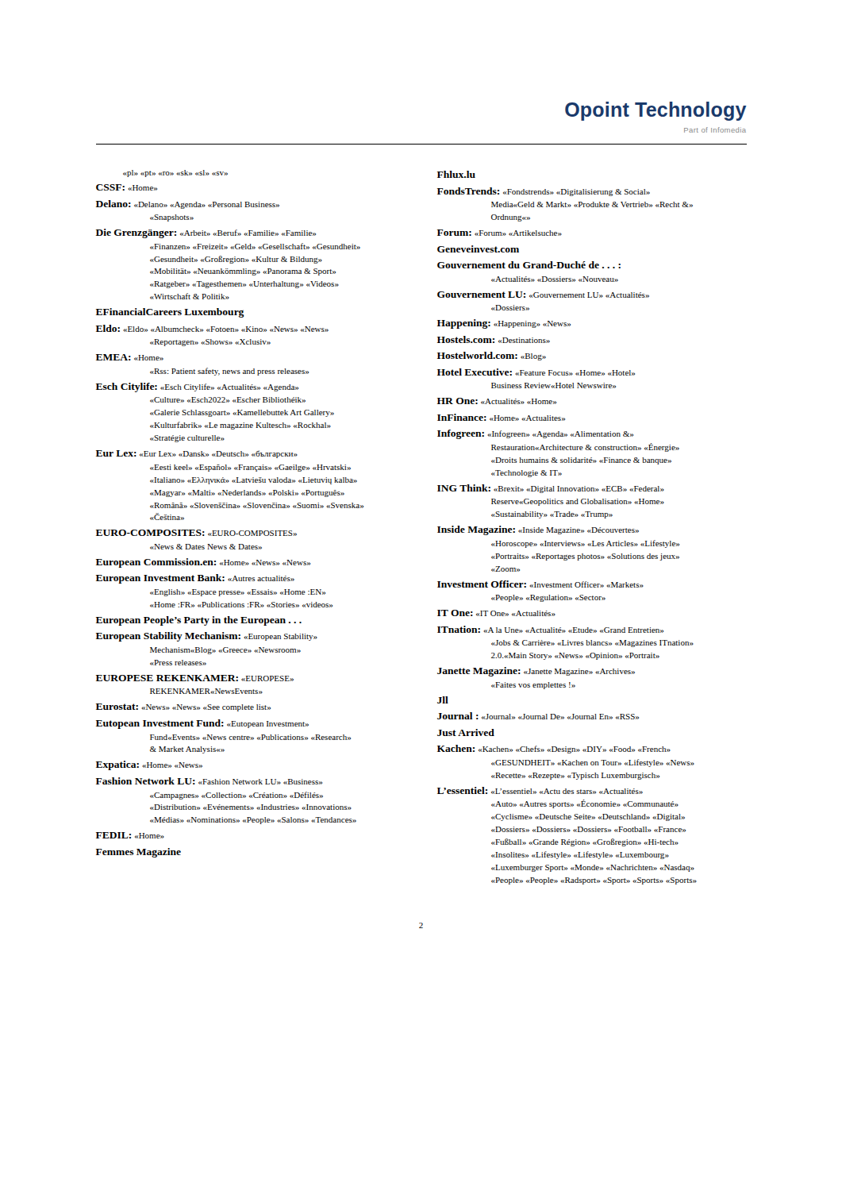Opoint Technology
Part of Infomedia
pl pt ro sk sl sv
CSSF: Home
Delano: Delano Agenda Personal Business Snapshots
Die Grenzgänger: Arbeit Beruf Familie Familie Finanzen Freizeit Geld Gesellschaft Gesundheit Gesundheit Großregion Kultur & Bildung Mobilität Neuankömmling Panorama & Sport Ratgeber Tagesthemen Unterhaltung Videos Wirtschaft & Politik
EFinancialCareers Luxembourg
Eldo: Eldo Albumcheck Fotoen Kino News News Reportagen Shows Xclusiv
EMEA: Home Rss: Patient safety, news and press releases
Esch Citylife: Esch Citylife Actualités Agenda Culture Esch2022 Escher Bibliothéik Galerie Schlassgoart Kamellebuttek Art Gallery Kulturfabrik Le magazine Kultesch Rockhal Stratégie culturelle
Eur Lex: Eur Lex Dansk Deutsch български Eesti keel Español Français Gaeilge Hrvatski Italiano Ελληνικά Latviešu valoda Lietuvių kalba Magyar Malti Nederlands Polski Português Română Slovenščina Slovenčina Suomi Svenska Čeština
EURO-COMPOSITES: EURO-COMPOSITES News & Dates News & Dates
European Commission.en: Home News News
European Investment Bank: Autres actualités English Espace presse Essais Home :EN Home :FR Publications :FR Stories videos
European People’s Party in the European . . .
European Stability Mechanism: European Stability MechanismBlog Greece Newsroom Press releases
EUROPESE REKENKAMER: EUROPESE REKENKAMERNewsEvents
Eurostat: News News See complete list
Eutopean Investment Fund: Eutopean Investment FundEvents News centre Publications Research & Market Analysis
Expatica: Home News
Fashion Network LU: Fashion Network LU Business Campagnes Collection Création Défilés Distribution Evénements Industries Innovations Médias Nominations People Salons Tendances
FEDIL: Home
Femmes Magazine
Fhlux.lu
FondsTrends: Fondstrends Digitalisierung & Social MediaGeld & Markt Produkte & Vertrieb Recht & Ordnung
Forum: Forum Artikelsuche
Geneveinvest.com
Gouvernement du Grand-Duché de . . . : Actualités Dossiers Nouveau
Gouvernement LU: Gouvernement LU Actualités Dossiers
Happening: Happening News
Hostels.com: Destinations
Hostelworld.com: Blog
Hotel Executive: Feature Focus Home Hotel Business ReviewHotel Newswire
HR One: Actualités Home
InFinance: Home Actualites
Infogreen: Infogreen Agenda Alimentation & RestaurationArchitecture & construction Énergie Droits humains & solidarité Finance & banque Technologie & IT
ING Think: Brexit Digital Innovation ECB Federal ReserveGeopolitics and Globalisation Home Sustainability Trade Trump
Inside Magazine: Inside Magazine Découvertes Horoscope Interviews Les Articles Lifestyle Portraits Reportages photos Solutions des jeux Zoom
Investment Officer: Investment Officer Markets People Regulation Sector
IT One: IT One Actualités
ITnation: A la Une Actualité Etude Grand Entretien Jobs & Carrière Livres blancs Magazines ITnation 2.0.Main Story News Opinion Portrait
Janette Magazine: Janette Magazine Archives Faites vos emplettes !
Jll
Journal : Journal Journal De Journal En RSS
Just Arrived
Kachen: Kachen Chefs Design DIY Food French GESUNDHEIT Kachen on Tour Lifestyle News Recette Rezepte Typisch Luxemburgisch
L’essentiel: L’essentiel Actu des stars Actualités Auto Autres sports Économie Communauté Cyclisme Deutsche Seite Deutschland Digital Dossiers Dossiers Dossiers Football France Fußball Grande Région Großregion Hi-tech Insolites Lifestyle Lifestyle Luxembourg Luxemburger Sport Monde Nachrichten Nasdaq People People Radsport Sport Sports Sports
2